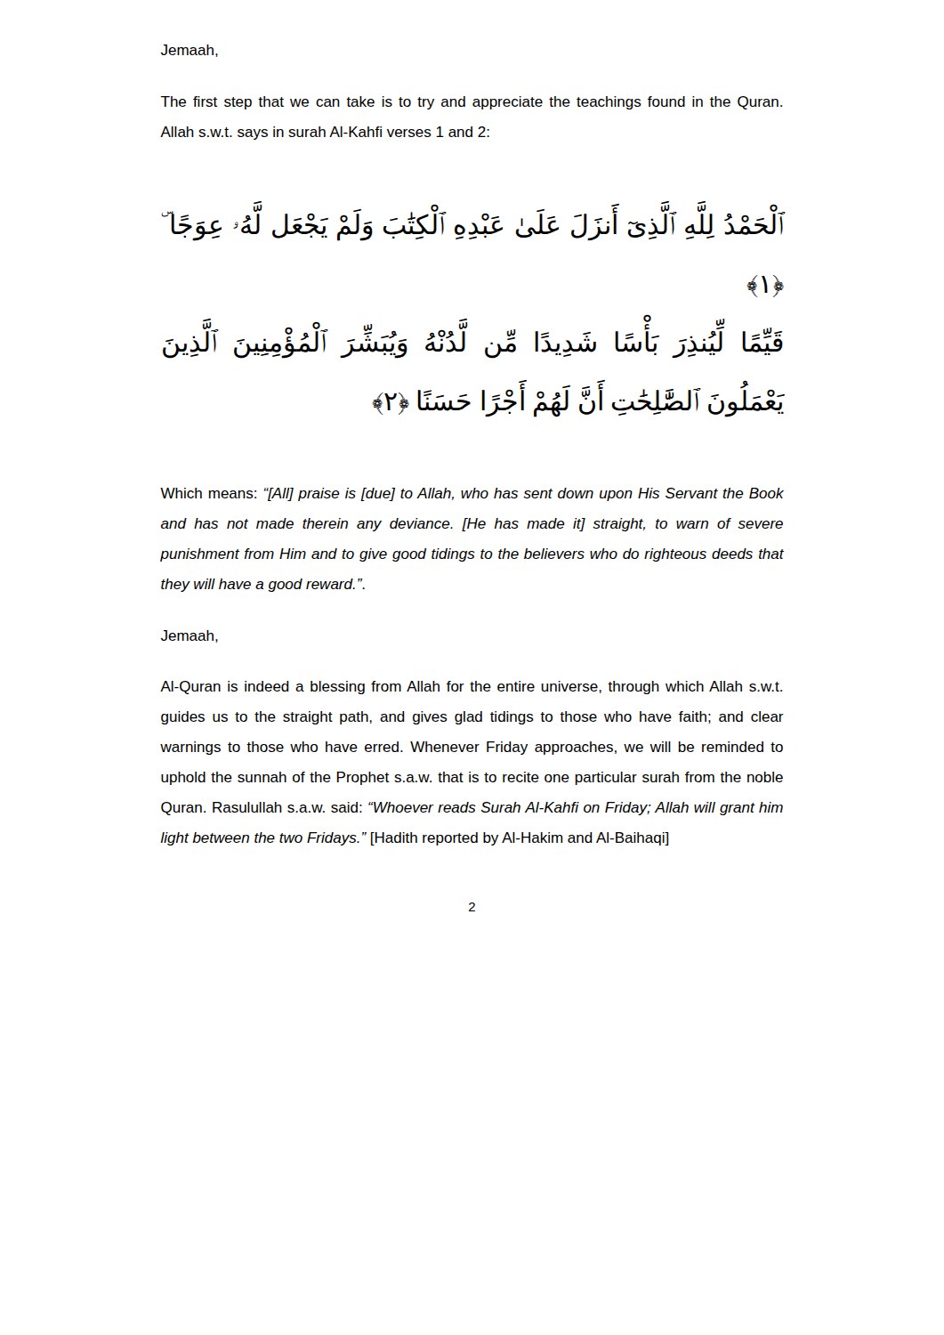Jemaah,
The first step that we can take is to try and appreciate the teachings found in the Quran. Allah s.w.t. says in surah Al-Kahfi verses 1 and 2:
ٱلْحَمْدُ لِلَّهِ ٱلَّذِىٓ أَنزَلَ عَلَىٰ عَبْدِهِ ٱلْكِتَٰبَ وَلَمْ يَجْعَل لَّهُۥ عِوَجًا ۜ ﴿١﴾
قَيِّمًا لِّيُنذِرَ بَأْسًا شَدِيدًا مِّن لَّدُنْهُ وَيُبَشِّرَ ٱلْمُؤْمِنِينَ ٱلَّذِينَ يَعْمَلُونَ ٱلصَّٰلِحَٰتِ أَنَّ لَهُمْ أَجْرًا حَسَنًا ﴿٢﴾
Which means: “[All] praise is [due] to Allah, who has sent down upon His Servant the Book and has not made therein any deviance. [He has made it] straight, to warn of severe punishment from Him and to give good tidings to the believers who do righteous deeds that they will have a good reward.”.
Jemaah,
Al-Quran is indeed a blessing from Allah for the entire universe, through which Allah s.w.t. guides us to the straight path, and gives glad tidings to those who have faith; and clear warnings to those who have erred. Whenever Friday approaches, we will be reminded to uphold the sunnah of the Prophet s.a.w. that is to recite one particular surah from the noble Quran. Rasulullah s.a.w. said: “Whoever reads Surah Al-Kahfi on Friday; Allah will grant him light between the two Fridays.” [Hadith reported by Al-Hakim and Al-Baihaqi]
2